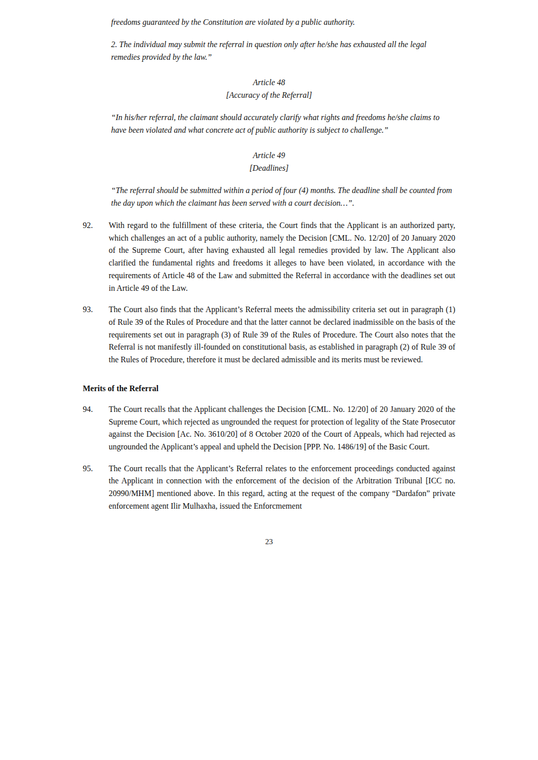freedoms guaranteed by the Constitution are violated by a public authority.
2. The individual may submit the referral in question only after he/she has exhausted all the legal remedies provided by the law.”
Article 48 [Accuracy of the Referral]
“In his/her referral, the claimant should accurately clarify what rights and freedoms he/she claims to have been violated and what concrete act of public authority is subject to challenge.”
Article 49 [Deadlines]
“The referral should be submitted within a period of four (4) months. The deadline shall be counted from the day upon which the claimant has been served with a court decision…”.
92. With regard to the fulfillment of these criteria, the Court finds that the Applicant is an authorized party, which challenges an act of a public authority, namely the Decision [CML. No. 12/20] of 20 January 2020 of the Supreme Court, after having exhausted all legal remedies provided by law. The Applicant also clarified the fundamental rights and freedoms it alleges to have been violated, in accordance with the requirements of Article 48 of the Law and submitted the Referral in accordance with the deadlines set out in Article 49 of the Law.
93. The Court also finds that the Applicant’s Referral meets the admissibility criteria set out in paragraph (1) of Rule 39 of the Rules of Procedure and that the latter cannot be declared inadmissible on the basis of the requirements set out in paragraph (3) of Rule 39 of the Rules of Procedure. The Court also notes that the Referral is not manifestly ill-founded on constitutional basis, as established in paragraph (2) of Rule 39 of the Rules of Procedure, therefore it must be declared admissible and its merits must be reviewed.
Merits of the Referral
94. The Court recalls that the Applicant challenges the Decision [CML. No. 12/20] of 20 January 2020 of the Supreme Court, which rejected as ungrounded the request for protection of legality of the State Prosecutor against the Decision [Ac. No. 3610/20] of 8 October 2020 of the Court of Appeals, which had rejected as ungrounded the Applicant’s appeal and upheld the Decision [PPP. No. 1486/19] of the Basic Court.
95. The Court recalls that the Applicant’s Referral relates to the enforcement proceedings conducted against the Applicant in connection with the enforcement of the decision of the Arbitration Tribunal [ICC no. 20990/MHM] mentioned above. In this regard, acting at the request of the company “Dardafon” private enforcement agent Ilir Mulhaxha, issued the Enforcmement
23